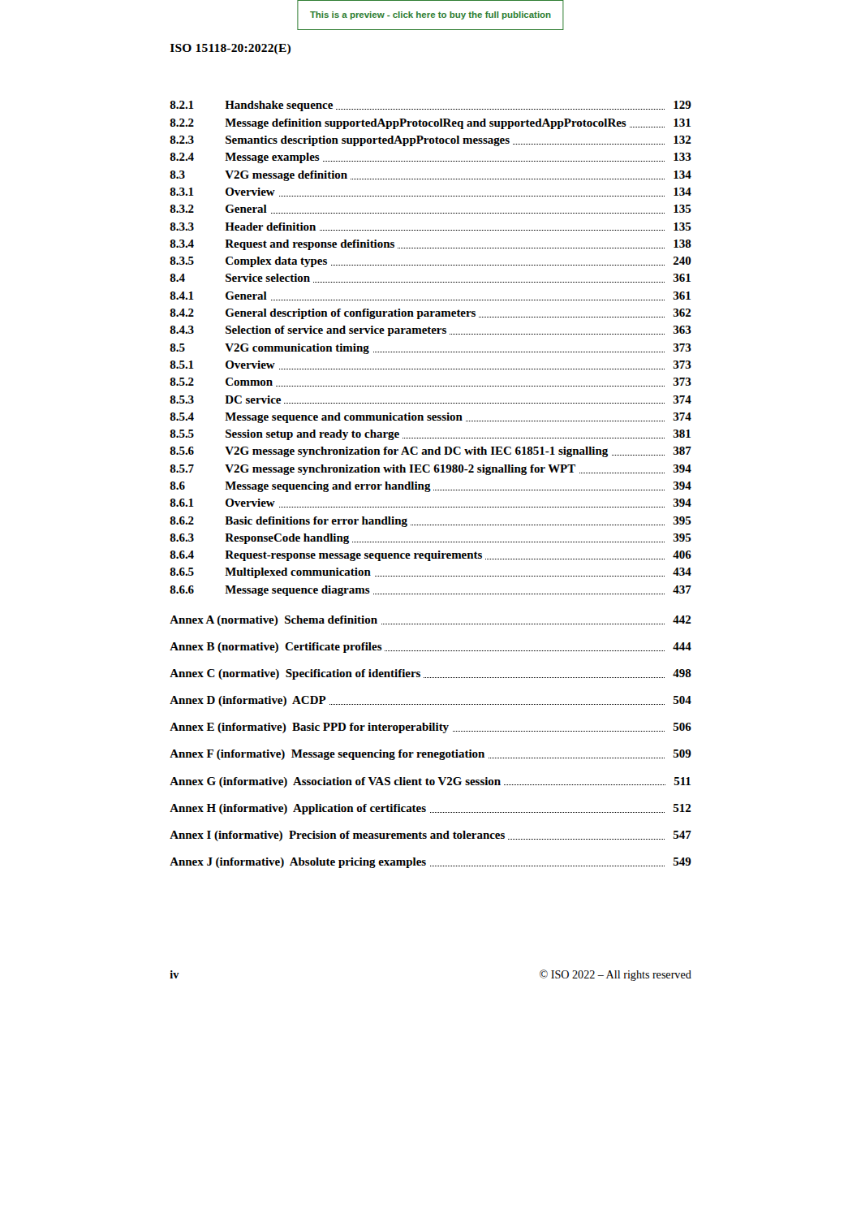This is a preview - click here to buy the full publication
ISO 15118-20:2022(E)
8.2.1 Handshake sequence 129
8.2.2 Message definition supportedAppProtocolReq and supportedAppProtocolRes 131
8.2.3 Semantics description supportedAppProtocol messages 132
8.2.4 Message examples 133
8.3 V2G message definition 134
8.3.1 Overview 134
8.3.2 General 135
8.3.3 Header definition 135
8.3.4 Request and response definitions 138
8.3.5 Complex data types 240
8.4 Service selection 361
8.4.1 General 361
8.4.2 General description of configuration parameters 362
8.4.3 Selection of service and service parameters 363
8.5 V2G communication timing 373
8.5.1 Overview 373
8.5.2 Common 373
8.5.3 DC service 374
8.5.4 Message sequence and communication session 374
8.5.5 Session setup and ready to charge 381
8.5.6 V2G message synchronization for AC and DC with IEC 61851-1 signalling 387
8.5.7 V2G message synchronization with IEC 61980-2 signalling for WPT 394
8.6 Message sequencing and error handling 394
8.6.1 Overview 394
8.6.2 Basic definitions for error handling 395
8.6.3 ResponseCode handling 395
8.6.4 Request-response message sequence requirements 406
8.6.5 Multiplexed communication 434
8.6.6 Message sequence diagrams 437
Annex A (normative) Schema definition 442
Annex B (normative) Certificate profiles 444
Annex C (normative) Specification of identifiers 498
Annex D (informative) ACDP 504
Annex E (informative) Basic PPD for interoperability 506
Annex F (informative) Message sequencing for renegotiation 509
Annex G (informative) Association of VAS client to V2G session 511
Annex H (informative) Application of certificates 512
Annex I (informative) Precision of measurements and tolerances 547
Annex J (informative) Absolute pricing examples 549
iv
© ISO 2022 – All rights reserved